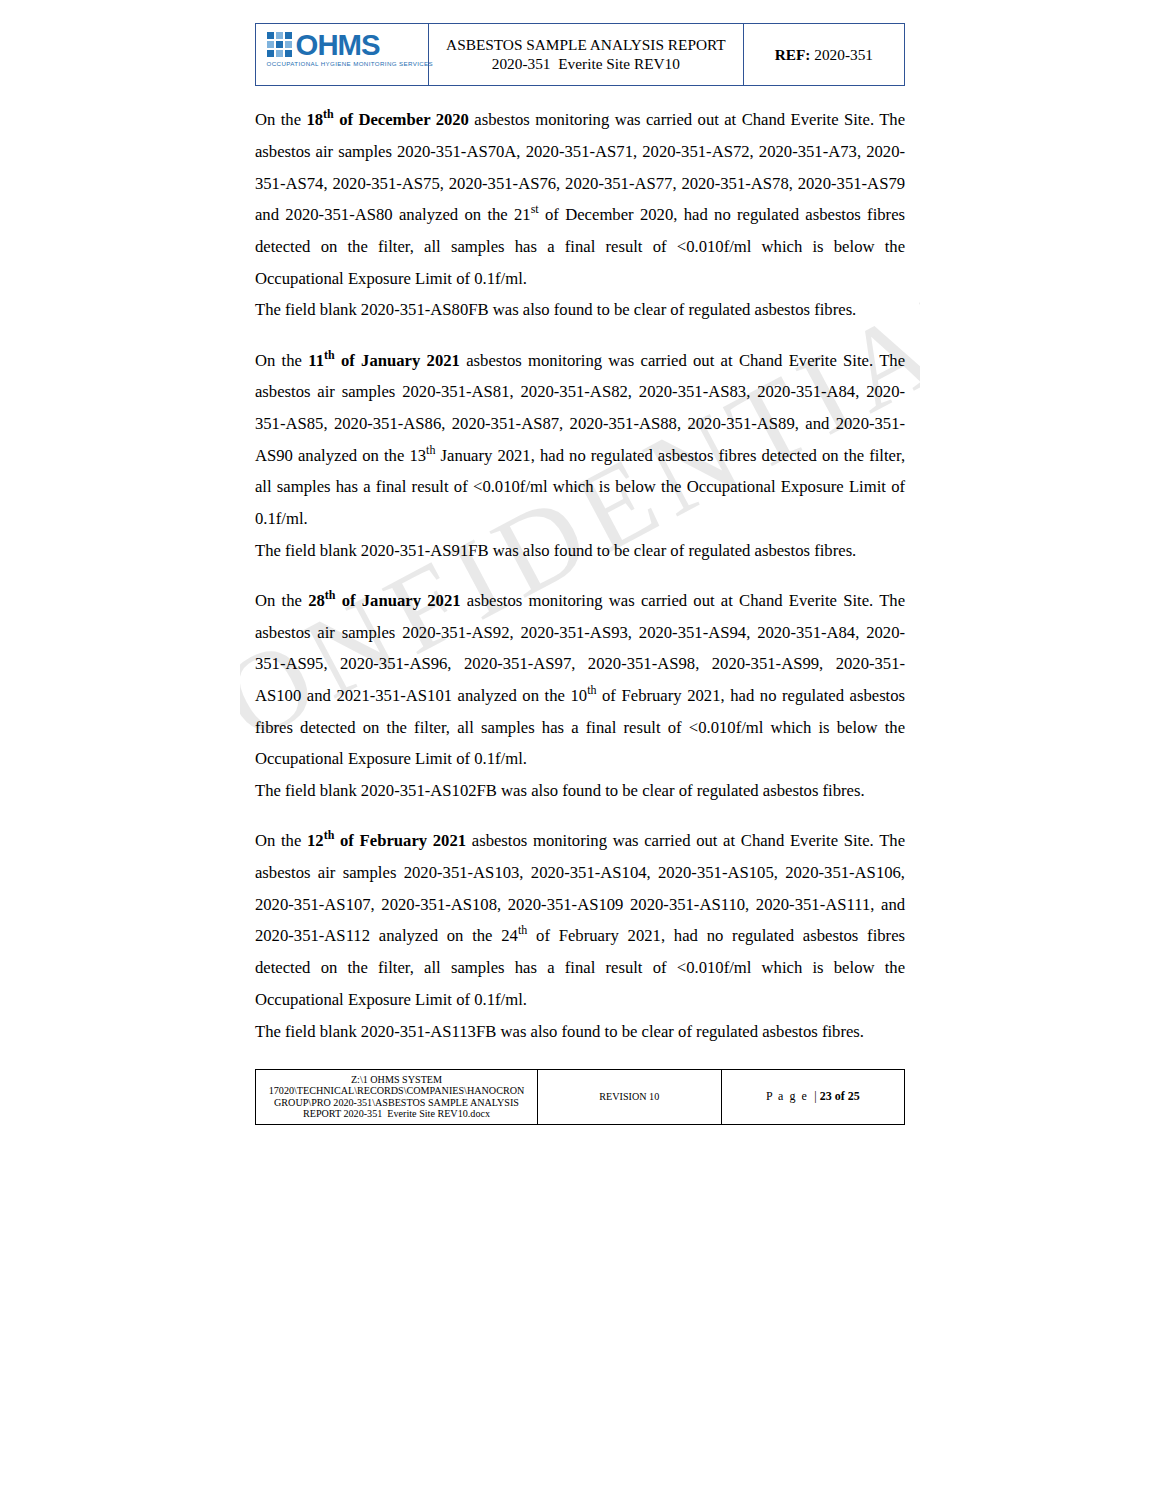CONFIDENTIAL
| OHMS OCCUPATIONAL HYGIENE MONITORING SERVICES | ASBESTOS SAMPLE ANALYSIS REPORT 2020-351 Everite Site REV10 | REF: 2020-351 |
On the 18th of December 2020 asbestos monitoring was carried out at Chand Everite Site. The asbestos air samples 2020-351-AS70A, 2020-351-AS71, 2020-351-AS72, 2020-351-A73, 2020-351-AS74, 2020-351-AS75, 2020-351-AS76, 2020-351-AS77, 2020-351-AS78, 2020-351-AS79 and 2020-351-AS80 analyzed on the 21st of December 2020, had no regulated asbestos fibres detected on the filter, all samples has a final result of <0.010f/ml which is below the Occupational Exposure Limit of 0.1f/ml.
The field blank 2020-351-AS80FB was also found to be clear of regulated asbestos fibres.
On the 11th of January 2021 asbestos monitoring was carried out at Chand Everite Site. The asbestos air samples 2020-351-AS81, 2020-351-AS82, 2020-351-AS83, 2020-351-A84, 2020-351-AS85, 2020-351-AS86, 2020-351-AS87, 2020-351-AS88, 2020-351-AS89, and 2020-351-AS90 analyzed on the 13th January 2021, had no regulated asbestos fibres detected on the filter, all samples has a final result of <0.010f/ml which is below the Occupational Exposure Limit of 0.1f/ml.
The field blank 2020-351-AS91FB was also found to be clear of regulated asbestos fibres.
On the 28th of January 2021 asbestos monitoring was carried out at Chand Everite Site. The asbestos air samples 2020-351-AS92, 2020-351-AS93, 2020-351-AS94, 2020-351-A84, 2020-351-AS95, 2020-351-AS96, 2020-351-AS97, 2020-351-AS98, 2020-351-AS99, 2020-351-AS100 and 2021-351-AS101 analyzed on the 10th of February 2021, had no regulated asbestos fibres detected on the filter, all samples has a final result of <0.010f/ml which is below the Occupational Exposure Limit of 0.1f/ml.
The field blank 2020-351-AS102FB was also found to be clear of regulated asbestos fibres.
On the 12th of February 2021 asbestos monitoring was carried out at Chand Everite Site. The asbestos air samples 2020-351-AS103, 2020-351-AS104, 2020-351-AS105, 2020-351-AS106, 2020-351-AS107, 2020-351-AS108, 2020-351-AS109 2020-351-AS110, 2020-351-AS111, and 2020-351-AS112 analyzed on the 24th of February 2021, had no regulated asbestos fibres detected on the filter, all samples has a final result of <0.010f/ml which is below the Occupational Exposure Limit of 0.1f/ml.
The field blank 2020-351-AS113FB was also found to be clear of regulated asbestos fibres.
| Z:\1 OHMS SYSTEM 17020\TECHNICAL\RECORDS\COMPANIES\HANOCRON GROUP\PRO 2020-351\ASBESTOS SAMPLE ANALYSIS REPORT 2020-351 Everite Site REV10.docx | REVISION 10 | P a g e / 23 of 25 |